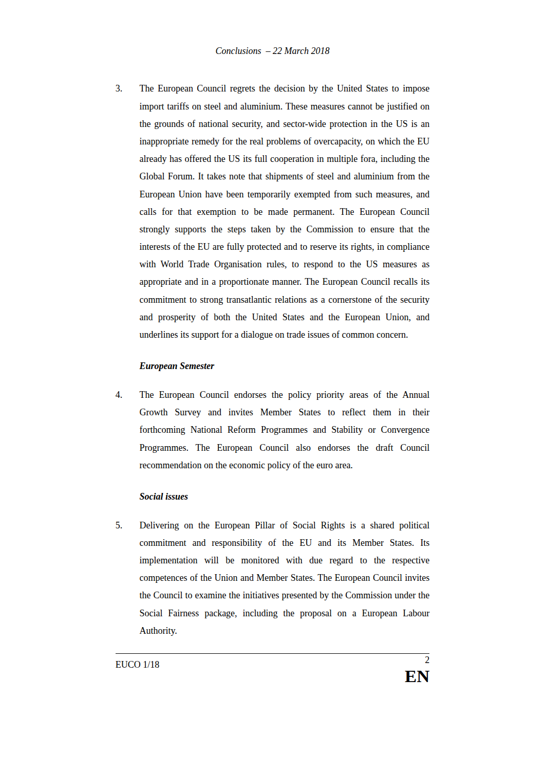Conclusions – 22 March 2018
3.
The European Council regrets the decision by the United States to impose import tariffs on steel and aluminium. These measures cannot be justified on the grounds of national security, and sector-wide protection in the US is an inappropriate remedy for the real problems of overcapacity, on which the EU already has offered the US its full cooperation in multiple fora, including the Global Forum. It takes note that shipments of steel and aluminium from the European Union have been temporarily exempted from such measures, and calls for that exemption to be made permanent. The European Council strongly supports the steps taken by the Commission to ensure that the interests of the EU are fully protected and to reserve its rights, in compliance with World Trade Organisation rules, to respond to the US measures as appropriate and in a proportionate manner. The European Council recalls its commitment to strong transatlantic relations as a cornerstone of the security and prosperity of both the United States and the European Union, and underlines its support for a dialogue on trade issues of common concern.
European Semester
4.
The European Council endorses the policy priority areas of the Annual Growth Survey and invites Member States to reflect them in their forthcoming National Reform Programmes and Stability or Convergence Programmes. The European Council also endorses the draft Council recommendation on the economic policy of the euro area.
Social issues
5.
Delivering on the European Pillar of Social Rights is a shared political commitment and responsibility of the EU and its Member States. Its implementation will be monitored with due regard to the respective competences of the Union and Member States. The European Council invites the Council to examine the initiatives presented by the Commission under the Social Fairness package, including the proposal on a European Labour Authority.
EUCO 1/18
2
EN